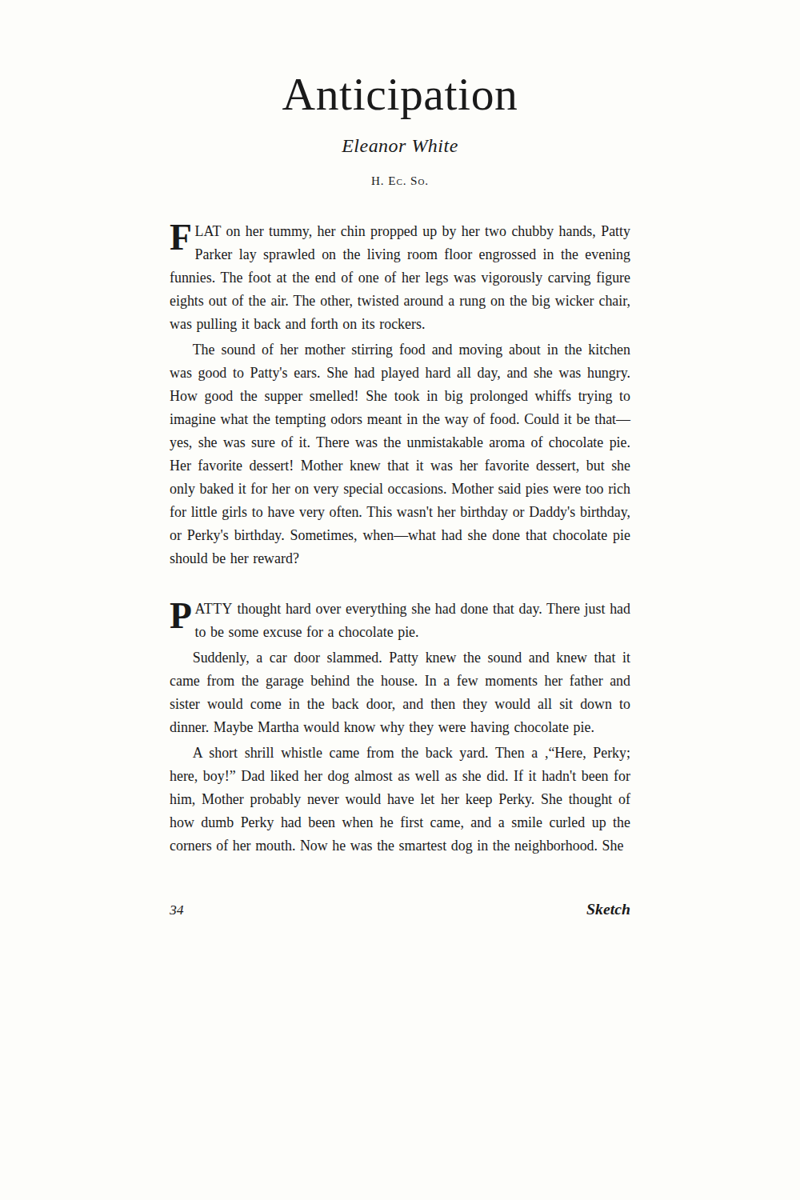Anticipation
Eleanor White
H. Ec. So.
FLAT on her tummy, her chin propped up by her two chubby hands, Patty Parker lay sprawled on the living room floor engrossed in the evening funnies. The foot at the end of one of her legs was vigorously carving figure eights out of the air. The other, twisted around a rung on the big wicker chair, was pulling it back and forth on its rockers.
The sound of her mother stirring food and moving about in the kitchen was good to Patty's ears. She had played hard all day, and she was hungry. How good the supper smelled! She took in big prolonged whiffs trying to imagine what the tempting odors meant in the way of food. Could it be that—yes, she was sure of it. There was the unmistakable aroma of chocolate pie. Her favorite dessert! Mother knew that it was her favorite dessert, but she only baked it for her on very special occasions. Mother said pies were too rich for little girls to have very often. This wasn't her birthday or Daddy's birthday, or Perky's birthday. Sometimes, when—what had she done that chocolate pie should be her reward?
PATTY thought hard over everything she had done that day. There just had to be some excuse for a chocolate pie.
Suddenly, a car door slammed. Patty knew the sound and knew that it came from the garage behind the house. In a few moments her father and sister would come in the back door, and then they would all sit down to dinner. Maybe Martha would know why they were having chocolate pie.
A short shrill whistle came from the back yard. Then a ,“Here, Perky; here, boy!” Dad liked her dog almost as well as she did. If it hadn't been for him, Mother probably never would have let her keep Perky. She thought of how dumb Perky had been when he first came, and a smile curled up the corners of her mouth. Now he was the smartest dog in the neighborhood. She
34 Sketch